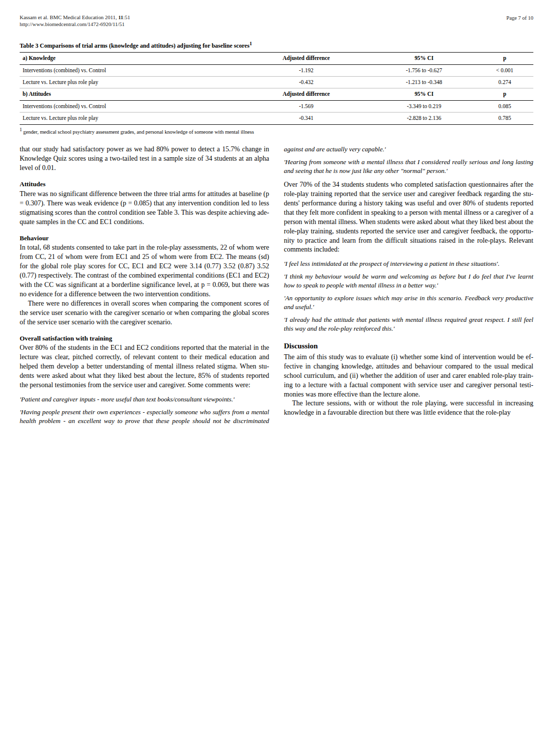Kassam et al. BMC Medical Education 2011, 11:51 http://www.biomedcentral.com/1472-6920/11/51
Page 7 of 10
Table 3 Comparisons of trial arms (knowledge and attitudes) adjusting for baseline scores1
| a) Knowledge | Adjusted difference | 95% CI | p |
| --- | --- | --- | --- |
| Interventions (combined) vs. Control | -1.192 | -1.756 to -0.627 | < 0.001 |
| Lecture vs. Lecture plus role play | -0.432 | -1.213 to -0.348 | 0.274 |
| b) Attitudes | Adjusted difference | 95% CI | p |
| Interventions (combined) vs. Control | -1.569 | -3.349 to 0.219 | 0.085 |
| Lecture vs. Lecture plus role play | -0.341 | -2.828 to 2.136 | 0.785 |
1 gender, medical school psychiatry assessment grades, and personal knowledge of someone with mental illness
that our study had satisfactory power as we had 80% power to detect a 15.7% change in Knowledge Quiz scores using a two-tailed test in a sample size of 34 students at an alpha level of 0.01.
Attitudes
There was no significant difference between the three trial arms for attitudes at baseline (p = 0.307). There was weak evidence (p = 0.085) that any intervention condition led to less stigmatising scores than the control condition see Table 3. This was despite achieving adequate samples in the CC and EC1 conditions.
Behaviour
In total, 68 students consented to take part in the role-play assessments, 22 of whom were from CC, 21 of whom were from EC1 and 25 of whom were from EC2. The means (sd) for the global role play scores for CC, EC1 and EC2 were 3.14 (0.77) 3.52 (0.87) 3.52 (0.77) respectively. The contrast of the combined experimental conditions (EC1 and EC2) with the CC was significant at a borderline significance level, at p = 0.069, but there was no evidence for a difference between the two intervention conditions.
There were no differences in overall scores when comparing the component scores of the service user scenario with the caregiver scenario or when comparing the global scores of the service user scenario with the caregiver scenario.
Overall satisfaction with training
Over 80% of the students in the EC1 and EC2 conditions reported that the material in the lecture was clear, pitched correctly, of relevant content to their medical education and helped them develop a better understanding of mental illness related stigma. When students were asked about what they liked best about the lecture, 85% of students reported the personal testimonies from the service user and caregiver. Some comments were:
'Patient and caregiver inputs - more useful than text books/consultant viewpoints.'
'Having people present their own experiences - especially someone who suffers from a mental health problem - an excellent way to prove that these people should not be discriminated against and are actually very capable.'
'Hearing from someone with a mental illness that I considered really serious and long lasting and seeing that he is now just like any other "normal" person.'
Over 70% of the 34 students students who completed satisfaction questionnaires after the role-play training reported that the service user and caregiver feedback regarding the students' performance during a history taking was useful and over 80% of students reported that they felt more confident in speaking to a person with mental illness or a caregiver of a person with mental illness. When students were asked about what they liked best about the role-play training, students reported the service user and caregiver feedback, the opportunity to practice and learn from the difficult situations raised in the role-plays. Relevant comments included:
'I feel less intimidated at the prospect of interviewing a patient in these situations'.
'I think my behaviour would be warm and welcoming as before but I do feel that I've learnt how to speak to people with mental illness in a better way.'
'An opportunity to explore issues which may arise in this scenario. Feedback very productive and useful.'
'I already had the attitude that patients with mental illness required great respect. I still feel this way and the role-play reinforced this.'
Discussion
The aim of this study was to evaluate (i) whether some kind of intervention would be effective in changing knowledge, attitudes and behaviour compared to the usual medical school curriculum, and (ii) whether the addition of user and carer enabled role-play training to a lecture with a factual component with service user and caregiver personal testimonies was more effective than the lecture alone.
The lecture sessions, with or without the role playing, were successful in increasing knowledge in a favourable direction but there was little evidence that the role-play